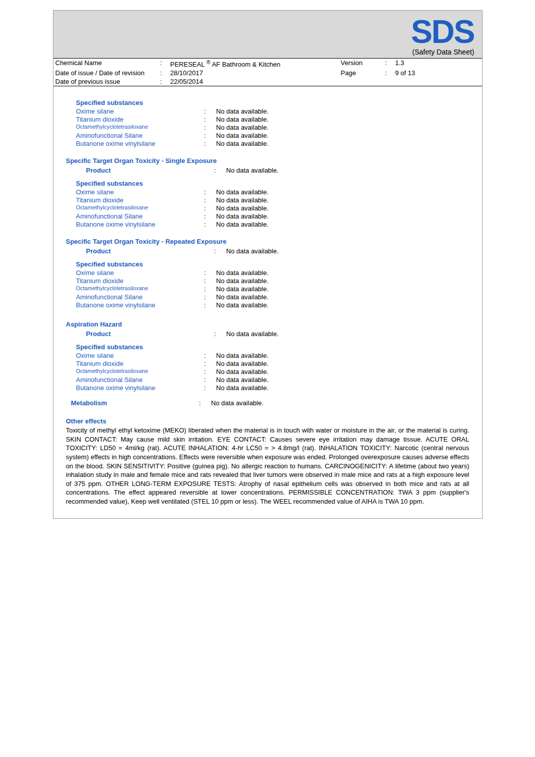SDS
(Safety Data Sheet)
| Chemical Name | : | PERESEAL ® AF Bathroom & Kitchen | Version | : | 1.3 |
| Date of issue / Date of revision | : | 28/10/2017 | Page | : | 9 of 13 |
| Date of previous issue | : | 22/05/2014 | | | |
Specified substances
| Oxime silane | : | No data available. |
| Titanium dioxide | : | No data available. |
| Octamethylcyclotetrasiloxane | : | No data available. |
| Aminofunctional Silane | : | No data available. |
| Butanone oxime vinylsilane | : | No data available. |
Specific Target Organ Toxicity - Single Exposure
| Product | : | No data available. |
Specified substances
| Oxime silane | : | No data available. |
| Titanium dioxide | : | No data available. |
| Octamethylcyclotetrasiloxane | : | No data available. |
| Aminofunctional Silane | : | No data available. |
| Butanone oxime vinylsilane | : | No data available. |
Specific Target Organ Toxicity - Repeated Exposure
| Product | : | No data available. |
Specified substances
| Oxime silane | : | No data available. |
| Titanium dioxide | : | No data available. |
| Octamethylcyclotetrasiloxane | : | No data available. |
| Aminofunctional Silane | : | No data available. |
| Butanone oxime vinylsilane | : | No data available. |
Aspiration Hazard
| Product | : | No data available. |
Specified substances
| Oxime silane | : | No data available. |
| Titanium dioxide | : | No data available. |
| Octamethylcyclotetrasiloxane | : | No data available. |
| Aminofunctional Silane | : | No data available. |
| Butanone oxime vinylsilane | : | No data available. |
| Metabolism | : | No data available. |
Other effects
Toxicity of methyl ethyl ketoxime (MEKO) liberated when the material is in touch with water or moisture in the air, or the material is curing. SKIN CONTACT: May cause mild skin irritation. EYE CONTACT: Causes severe eye irritation may damage tissue. ACUTE ORAL TOXICITY: LD50 = 4ml/kg (rat). ACUTE INHALATION: 4-hr LC50 = > 4.8mg/l (rat). INHALATION TOXICITY: Narcotic (central nervous system) effects in high concentrations. Effects were reversible when exposure was ended. Prolonged overexposure causes adverse effects on the blood. SKIN SENSITIVITY: Positive (guinea pig). No allergic reaction to humans. CARCINOGENICITY: A lifetime (about two years) inhalation study in male and female mice and rats revealed that liver tumors were observed in male mice and rats at a high exposure level of 375 ppm. OTHER LONG-TERM EXPOSURE TESTS: Atrophy of nasal epithelium cells was observed in both mice and rats at all concentrations. The effect appeared reversible at lower concentrations. PERMISSIBLE CONCENTRATION: TWA 3 ppm (supplier's recommended value), Keep well ventilated (STEL 10 ppm or less). The WEEL recommended value of AIHA is TWA 10 ppm.